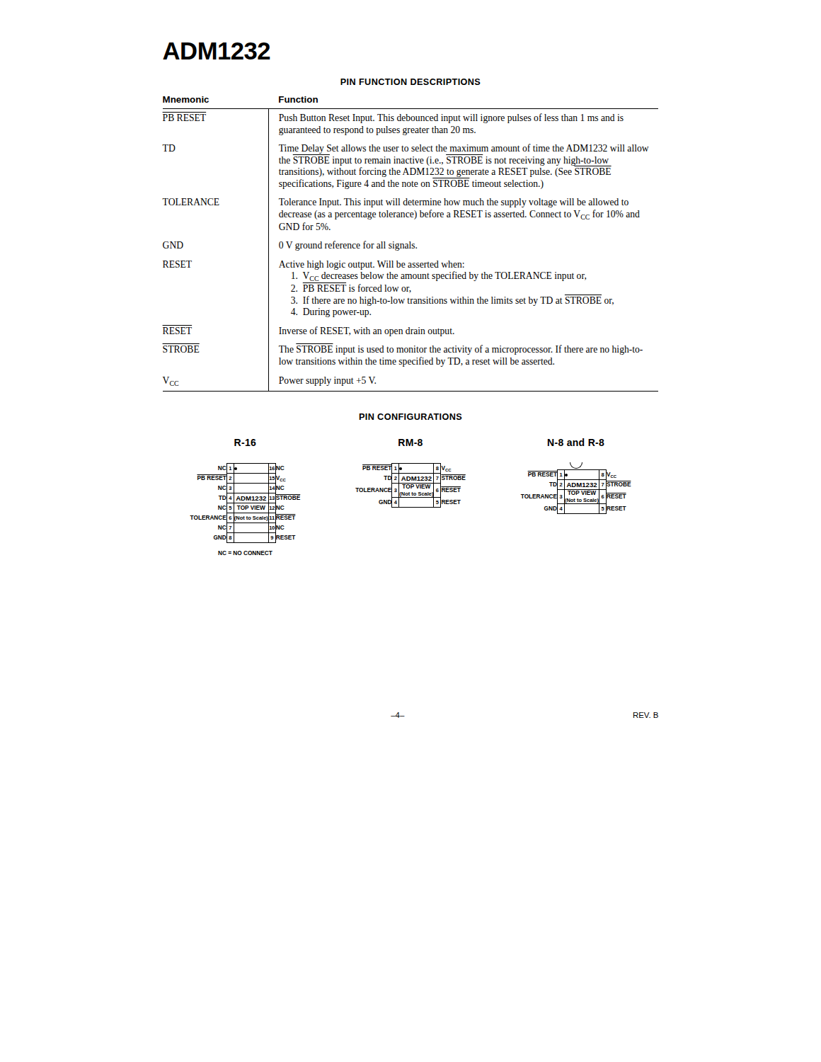ADM1232
PIN FUNCTION DESCRIPTIONS
| Mnemonic | Function |
| --- | --- |
| PB RESET | Push Button Reset Input. This debounced input will ignore pulses of less than 1 ms and is guaranteed to respond to pulses greater than 20 ms. |
| TD | Time Delay Set allows the user to select the maximum amount of time the ADM1232 will allow the STROBE input to remain inactive (i.e., STROBE is not receiving any high-to-low transitions), without forcing the ADM1232 to generate a RESET pulse. (See STROBE specifications, Figure 4 and the note on STROBE timeout selection.) |
| TOLERANCE | Tolerance Input. This input will determine how much the supply voltage will be allowed to decrease (as a percentage tolerance) before a RESET is asserted. Connect to V CC for 10% and GND for 5%. |
| GND | 0 V ground reference for all signals. |
| RESET | Active high logic output. Will be asserted when: 1. V CC decreases below the amount specified by the TOLERANCE input or, 2. PB RESET is forced low or, 3. If there are no high-to-low transitions within the limits set by TD at STROBE or, 4. During power-up. |
| RESET | Inverse of RESET, with an open drain output. |
| STROBE | The STROBE input is used to monitor the activity of a microprocessor. If there are no high-to-low transitions within the time specified by TD, a reset will be asserted. |
| V CC | Power supply input +5 V. |
PIN CONFIGURATIONS
R-16
| NC | 1 | | | 16 | NC |
| PB RESET | 2 | | 15 | V CC |
| NC | 3 | | 14 | NC |
| TD | 4 | ADM1232 | 13 | STROBE |
| NC | 5 | TOP VIEW | 12 | NC |
| TOLERANCE | 6 | (Not to Scale) | 11 | RESET |
| NC | 7 | | 10 | NC |
| GND | 8 | | 9 | RESET |
NC = NO CONNECT
RM-8
| PB RESET | 1 | | | 8 | V CC |
| TD | 2 | ADM1232 | 7 | STROBE |
| TOLERANCE | 3 | TOP VIEW (Not to Scale) | 6 | RESET |
| GND | 4 | | 5 | RESET |
N-8 and R-8
| PB RESET | 1 | | | 8 | V CC |
| TD | 2 | ADM1232 | 7 | STROBE |
| TOLERANCE | 3 | TOP VIEW (Not to Scale) | 6 | RESET |
| GND | 4 | | 5 | RESET |
–4– REV. B